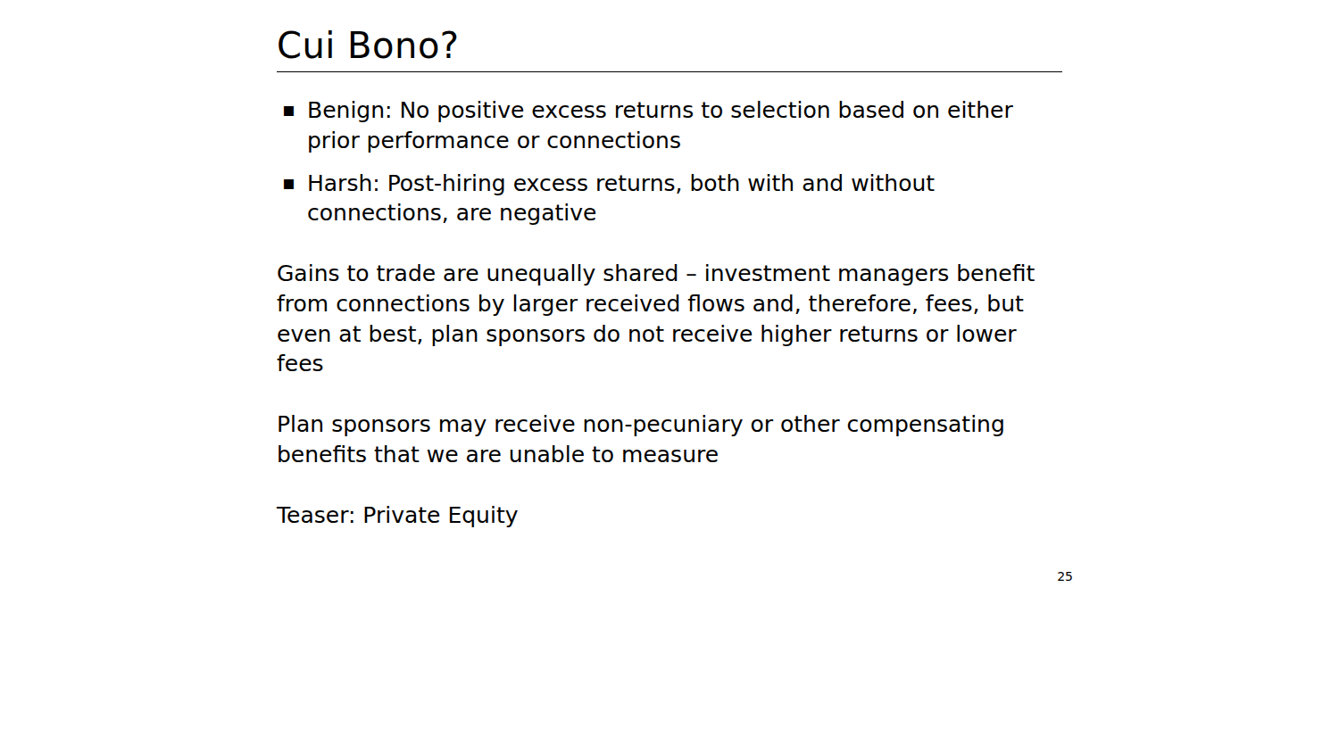Cui Bono?
Benign: No positive excess returns to selection based on either prior performance or connections
Harsh: Post-hiring excess returns, both with and without connections, are negative
Gains to trade are unequally shared – investment managers benefit from connections by larger received flows and, therefore, fees, but even at best, plan sponsors do not receive higher returns or lower fees
Plan sponsors may receive non-pecuniary or other compensating benefits that we are unable to measure
Teaser: Private Equity
25